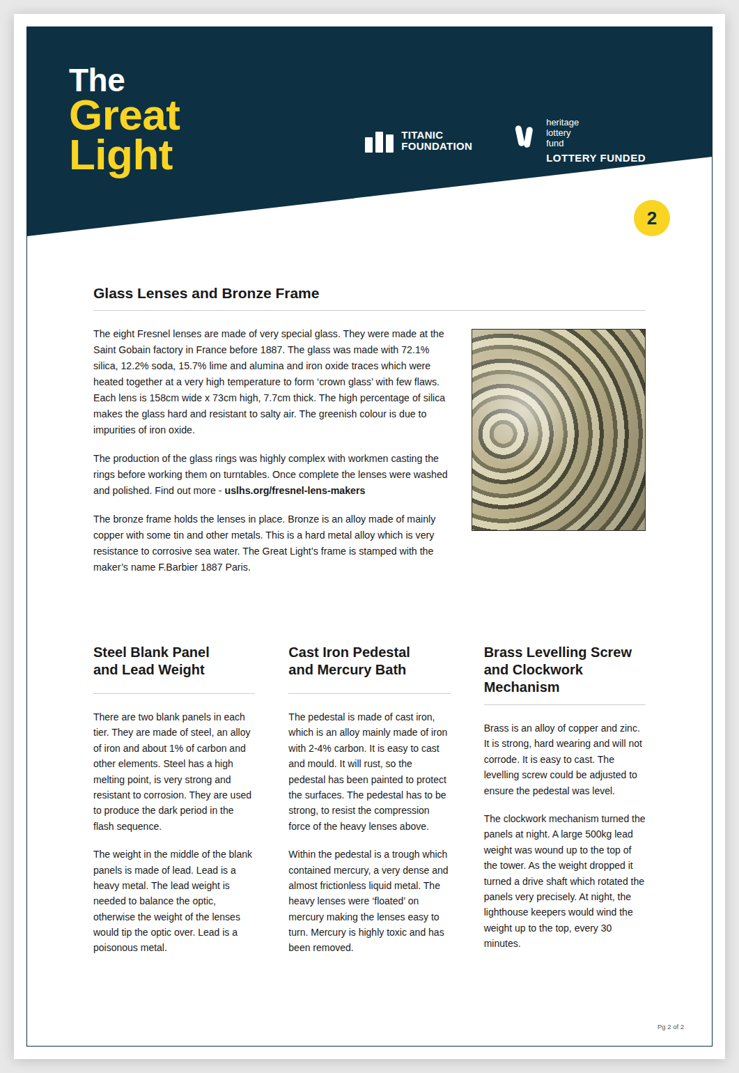The Great Light
TITANIC
FOUNDATION
heritage
lottery
fund
LOTTERY FUNDED
2
Glass Lenses and Bronze Frame
The eight Fresnel lenses are made of very special glass. They were made at the Saint Gobain factory in France before 1887. The glass was made with 72.1% silica, 12.2% soda, 15.7% lime and alumina and iron oxide traces which were heated together at a very high temperature to form ‘crown glass’ with few flaws. Each lens is 158cm wide x 73cm high, 7.7cm thick. The high percentage of silica makes the glass hard and resistant to salty air. The greenish colour is due to impurities of iron oxide.
The production of the glass rings was highly complex with workmen casting the rings before working them on turntables. Once complete the lenses were washed and polished. Find out more - uslhs.org/fresnel-lens-makers
The bronze frame holds the lenses in place. Bronze is an alloy made of mainly copper with some tin and other metals. This is a hard metal alloy which is very resistance to corrosive sea water. The Great Light’s frame is stamped with the maker’s name F.Barbier 1887 Paris.
Steel Blank Panel
and Lead Weight
There are two blank panels in each tier. They are made of steel, an alloy of iron and about 1% of carbon and other elements. Steel has a high melting point, is very strong and resistant to corrosion. They are used to produce the dark period in the flash sequence.
The weight in the middle of the blank panels is made of lead. Lead is a heavy metal. The lead weight is needed to balance the optic, otherwise the weight of the lenses would tip the optic over. Lead is a poisonous metal.
Cast Iron Pedestal
and Mercury Bath
The pedestal is made of cast iron, which is an alloy mainly made of iron with 2-4% carbon. It is easy to cast and mould. It will rust, so the pedestal has been painted to protect the surfaces. The pedestal has to be strong, to resist the compression force of the heavy lenses above.
Within the pedestal is a trough which contained mercury, a very dense and almost frictionless liquid metal. The heavy lenses were ‘floated’ on mercury making the lenses easy to turn. Mercury is highly toxic and has been removed.
Brass Levelling Screw and Clockwork Mechanism
Brass is an alloy of copper and zinc. It is strong, hard wearing and will not corrode. It is easy to cast. The levelling screw could be adjusted to ensure the pedestal was level.
The clockwork mechanism turned the panels at night. A large 500kg lead weight was wound up to the top of the tower. As the weight dropped it turned a drive shaft which rotated the panels very precisely. At night, the lighthouse keepers would wind the weight up to the top, every 30 minutes.
Pg 2 of 2